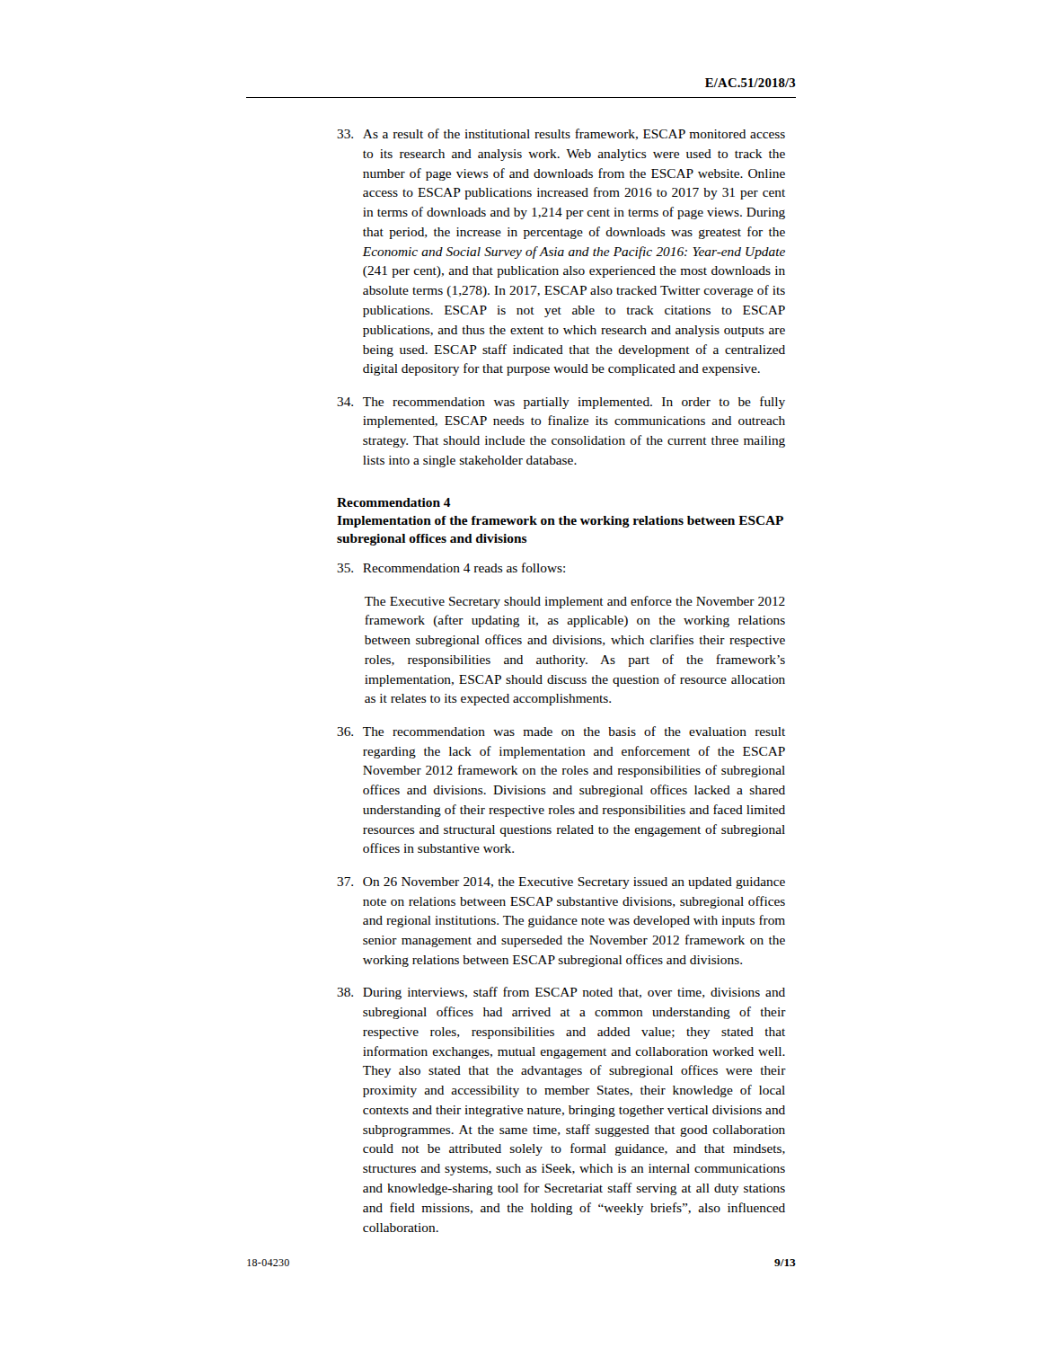E/AC.51/2018/3
33. As a result of the institutional results framework, ESCAP monitored access to its research and analysis work. Web analytics were used to track the number of page views of and downloads from the ESCAP website. Online access to ESCAP publications increased from 2016 to 2017 by 31 per cent in terms of downloads and by 1,214 per cent in terms of page views. During that period, the increase in percentage of downloads was greatest for the Economic and Social Survey of Asia and the Pacific 2016: Year-end Update (241 per cent), and that publication also experienced the most downloads in absolute terms (1,278). In 2017, ESCAP also tracked Twitter coverage of its publications. ESCAP is not yet able to track citations to ESCAP publications, and thus the extent to which research and analysis outputs are being used. ESCAP staff indicated that the development of a centralized digital depository for that purpose would be complicated and expensive.
34. The recommendation was partially implemented. In order to be fully implemented, ESCAP needs to finalize its communications and outreach strategy. That should include the consolidation of the current three mailing lists into a single stakeholder database.
Recommendation 4 Implementation of the framework on the working relations between ESCAP subregional offices and divisions
35. Recommendation 4 reads as follows:
The Executive Secretary should implement and enforce the November 2012 framework (after updating it, as applicable) on the working relations between subregional offices and divisions, which clarifies their respective roles, responsibilities and authority. As part of the framework’s implementation, ESCAP should discuss the question of resource allocation as it relates to its expected accomplishments.
36. The recommendation was made on the basis of the evaluation result regarding the lack of implementation and enforcement of the ESCAP November 2012 framework on the roles and responsibilities of subregional offices and divisions. Divisions and subregional offices lacked a shared understanding of their respective roles and responsibilities and faced limited resources and structural questions related to the engagement of subregional offices in substantive work.
37. On 26 November 2014, the Executive Secretary issued an updated guidance note on relations between ESCAP substantive divisions, subregional offices and regional institutions. The guidance note was developed with inputs from senior management and superseded the November 2012 framework on the working relations between ESCAP subregional offices and divisions.
38. During interviews, staff from ESCAP noted that, over time, divisions and subregional offices had arrived at a common understanding of their respective roles, responsibilities and added value; they stated that information exchanges, mutual engagement and collaboration worked well. They also stated that the advantages of subregional offices were their proximity and accessibility to member States, their knowledge of local contexts and their integrative nature, bringing together vertical divisions and subprogrammes. At the same time, staff suggested that good collaboration could not be attributed solely to formal guidance, and that mindsets, structures and systems, such as iSeek, which is an internal communications and knowledge-sharing tool for Secretariat staff serving at all duty stations and field missions, and the holding of “weekly briefs”, also influenced collaboration.
18-04230 9/13